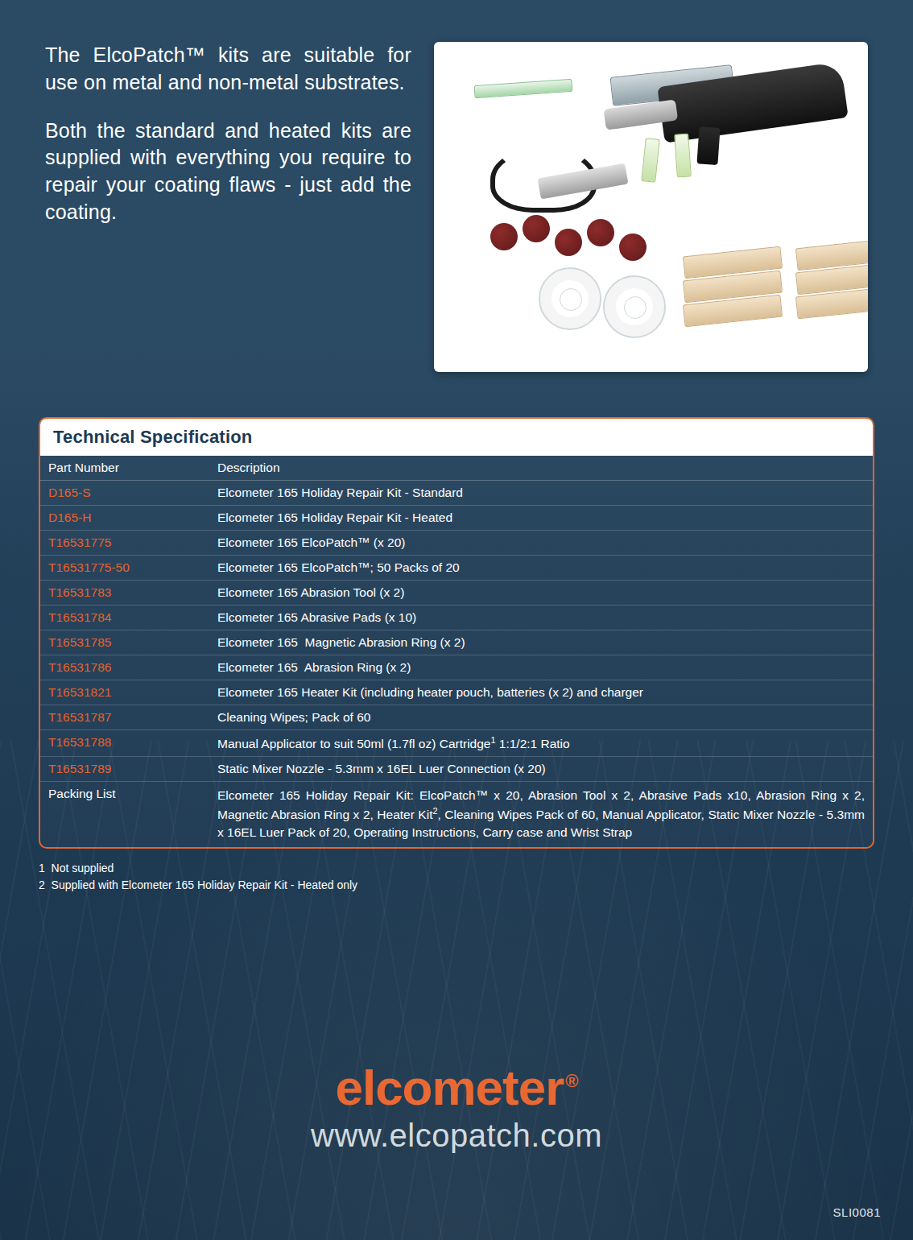The ElcoPatch™ kits are suitable for use on metal and non-metal substrates.
Both the standard and heated kits are supplied with everything you require to repair your coating flaws - just add the coating.
Technical Specification
| Part Number | Description |
| D165-S | Elcometer 165 Holiday Repair Kit - Standard |
| D165-H | Elcometer 165 Holiday Repair Kit - Heated |
| T16531775 | Elcometer 165 ElcoPatch™ (x 20) |
| T16531775-50 | Elcometer 165 ElcoPatch™; 50 Packs of 20 |
| T16531783 | Elcometer 165 Abrasion Tool (x 2) |
| T16531784 | Elcometer 165 Abrasive Pads (x 10) |
| T16531785 | Elcometer 165 Magnetic Abrasion Ring (x 2) |
| T16531786 | Elcometer 165 Abrasion Ring (x 2) |
| T16531821 | Elcometer 165 Heater Kit (including heater pouch, batteries (x 2) and charger |
| T16531787 | Cleaning Wipes; Pack of 60 |
| T16531788 | Manual Applicator to suit 50ml (1.7fl oz) Cartridge 1 1:1/2:1 Ratio |
| T16531789 | Static Mixer Nozzle - 5.3mm x 16EL Luer Connection (x 20) |
| Packing List | Elcometer 165 Holiday Repair Kit: ElcoPatch™ x 20, Abrasion Tool x 2, Abrasive Pads x10, Abrasion Ring x 2, Magnetic Abrasion Ring x 2, Heater Kit 2 , Cleaning Wipes Pack of 60, Manual Applicator, Static Mixer Nozzle - 5.3mm x 16EL Luer Pack of 20, Operating Instructions, Carry case and Wrist Strap |
1 Not supplied
2 Supplied with Elcometer 165 Holiday Repair Kit - Heated only
elcometer®
www.elcopatch.com
SLI0081